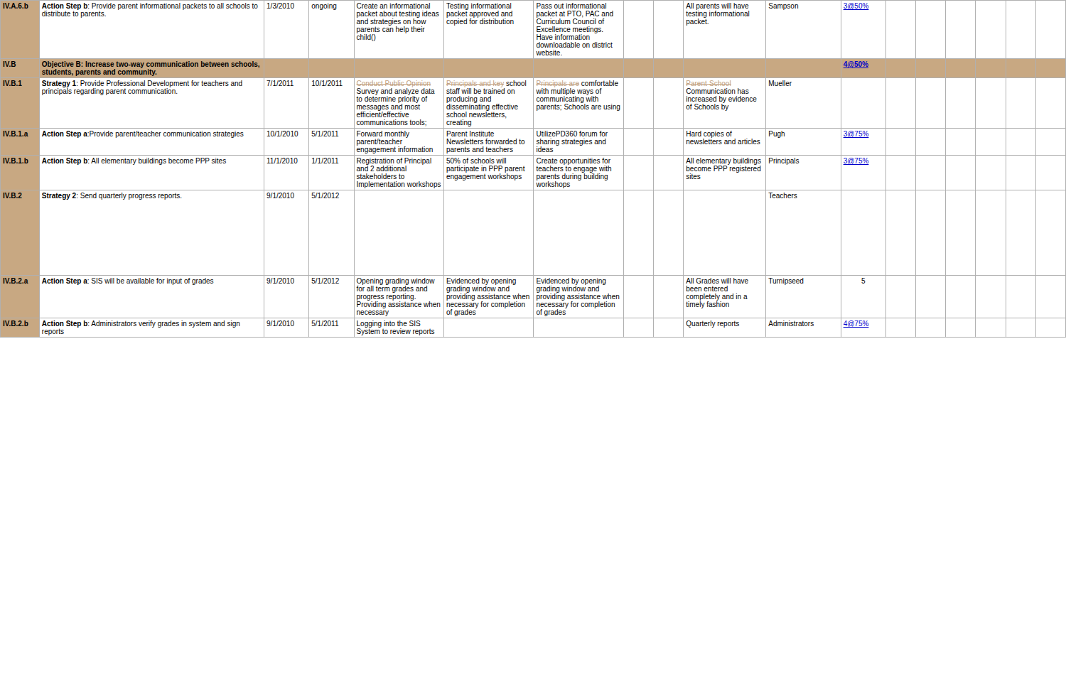| IV.A.6.b | Action Step b : Provide parent informational packets to all schools to distribute to parents. | 1/3/2010 | ongoing | Create an informational packet about testing ideas and strategies on how parents can help their child() | Testing informational packet approved and copied for distribution | Pass out informational packet at PTO, PAC and Curriculum Council of Excellence meetings. Have information downloadable on district website. | | | All parents will have testing informational packet. | Sampson | 3@50% | | | | | | |
| IV.B | Objective B: Increase two-way communication between schools, students, parents and community. | | | | | | | | | | 4@50% | | | | | | |
| IV.B.1 | Strategy 1 : Provide Professional Development for teachers and principals regarding parent communication. | 7/1/2011 | 10/1/2011 | Conduct Public Opinion Survey and analyze data to determine priority of messages and most efficient/effective communications tools; | Principals and key school staff will be trained on producing and disseminating effective school newsletters, creating | Principals are comfortable with multiple ways of communicating with parents; Schools are using | | | Parent-School Communication has increased by evidence of Schools by | Mueller | | | | | | | |
| IV.B.1.a | Action Step a :Provide parent/teacher communication strategies | 10/1/2010 | 5/1/2011 | Forward monthly parent/teacher engagement information | Parent Institute Newsletters forwarded to parents and teachers | UtilizePD360 forum for sharing strategies and ideas | | | Hard copies of newsletters and articles | Pugh | 3@75% | | | | | | |
| IV.B.1.b | Action Step b : All elementary buildings become PPP sites | 11/1/2010 | 1/1/2011 | Registration of Principal and 2 additional stakeholders to Implementation workshops | 50% of schools will participate in PPP parent engagement workshops | Create opportunities for teachers to engage with parents during building workshops | | | All elementary buildings become PPP registered sites | Principals | 3@75% | | | | | | |
| IV.B.2 | Strategy 2 : Send quarterly progress reports. | 9/1/2010 | 5/1/2012 | | | | | | | Teachers | | | | | | | |
| IV.B.2.a | Action Step a : SIS will be available for input of grades | 9/1/2010 | 5/1/2012 | Opening grading window for all term grades and progress reporting. Providing assistance when necessary | Evidenced by opening grading window and providing assistance when necessary for completion of grades | Evidenced by opening grading window and providing assistance when necessary for completion of grades | | | All Grades will have been entered completely and in a timely fashion | Turnipseed | 5 | | | | | | |
| IV.B.2.b | Action Step b : Administrators verify grades in system and sign reports | 9/1/2010 | 5/1/2011 | Logging into the SIS System to review reports | | | | | Quarterly reports | Administrators | 4@75% | | | | | | |